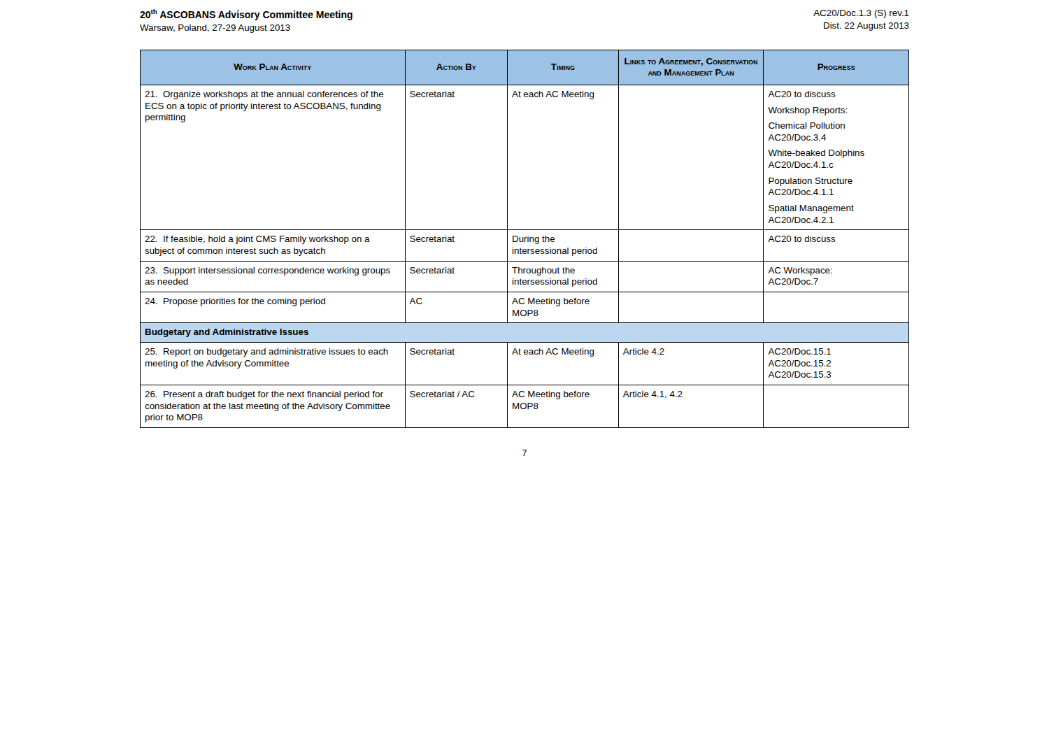20th ASCOBANS Advisory Committee Meeting
Warsaw, Poland, 27-29 August 2013
AC20/Doc.1.3 (S) rev.1
Dist. 22 August 2013
| Work Plan Activity | Action By | Timing | Links to Agreement, Conservation and Management Plan | Progress |
| --- | --- | --- | --- | --- |
| 21. Organize workshops at the annual conferences of the ECS on a topic of priority interest to ASCOBANS, funding permitting | Secretariat | At each AC Meeting | | AC20 to discuss Workshop Reports: Chemical Pollution AC20/Doc.3.4 White-beaked Dolphins AC20/Doc.4.1.c Population Structure AC20/Doc.4.1.1 Spatial Management AC20/Doc.4.2.1 |
| 22. If feasible, hold a joint CMS Family workshop on a subject of common interest such as bycatch | Secretariat | During the intersessional period | | AC20 to discuss |
| 23. Support intersessional correspondence working groups as needed | Secretariat | Throughout the intersessional period | | AC Workspace: AC20/Doc.7 |
| 24. Propose priorities for the coming period | AC | AC Meeting before MOP8 | | |
| Budgetary and Administrative Issues |
| 25. Report on budgetary and administrative issues to each meeting of the Advisory Committee | Secretariat | At each AC Meeting | Article 4.2 | AC20/Doc.15.1 AC20/Doc.15.2 AC20/Doc.15.3 |
| 26. Present a draft budget for the next financial period for consideration at the last meeting of the Advisory Committee prior to MOP8 | Secretariat / AC | AC Meeting before MOP8 | Article 4.1, 4.2 | |
7